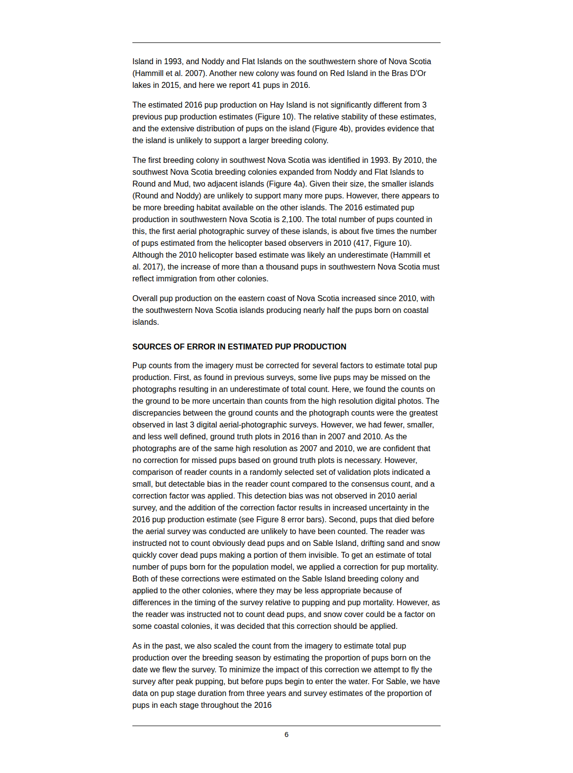Island in 1993, and Noddy and Flat Islands on the southwestern shore of Nova Scotia (Hammill et al. 2007). Another new colony was found on Red Island in the Bras D'Or lakes in 2015, and here we report 41 pups in 2016.
The estimated 2016 pup production on Hay Island is not significantly different from 3 previous pup production estimates (Figure 10). The relative stability of these estimates, and the extensive distribution of pups on the island (Figure 4b), provides evidence that the island is unlikely to support a larger breeding colony.
The first breeding colony in southwest Nova Scotia was identified in 1993. By 2010, the southwest Nova Scotia breeding colonies expanded from Noddy and Flat Islands to Round and Mud, two adjacent islands (Figure 4a). Given their size, the smaller islands (Round and Noddy) are unlikely to support many more pups. However, there appears to be more breeding habitat available on the other islands. The 2016 estimated pup production in southwestern Nova Scotia is 2,100. The total number of pups counted in this, the first aerial photographic survey of these islands, is about five times the number of pups estimated from the helicopter based observers in 2010 (417, Figure 10). Although the 2010 helicopter based estimate was likely an underestimate (Hammill et al. 2017), the increase of more than a thousand pups in southwestern Nova Scotia must reflect immigration from other colonies.
Overall pup production on the eastern coast of Nova Scotia increased since 2010, with the southwestern Nova Scotia islands producing nearly half the pups born on coastal islands.
Sources of Error in Estimated Pup Production
Pup counts from the imagery must be corrected for several factors to estimate total pup production. First, as found in previous surveys, some live pups may be missed on the photographs resulting in an underestimate of total count. Here, we found the counts on the ground to be more uncertain than counts from the high resolution digital photos. The discrepancies between the ground counts and the photograph counts were the greatest observed in last 3 digital aerial-photographic surveys. However, we had fewer, smaller, and less well defined, ground truth plots in 2016 than in 2007 and 2010. As the photographs are of the same high resolution as 2007 and 2010, we are confident that no correction for missed pups based on ground truth plots is necessary. However, comparison of reader counts in a randomly selected set of validation plots indicated a small, but detectable bias in the reader count compared to the consensus count, and a correction factor was applied. This detection bias was not observed in 2010 aerial survey, and the addition of the correction factor results in increased uncertainty in the 2016 pup production estimate (see Figure 8 error bars). Second, pups that died before the aerial survey was conducted are unlikely to have been counted. The reader was instructed not to count obviously dead pups and on Sable Island, drifting sand and snow quickly cover dead pups making a portion of them invisible. To get an estimate of total number of pups born for the population model, we applied a correction for pup mortality. Both of these corrections were estimated on the Sable Island breeding colony and applied to the other colonies, where they may be less appropriate because of differences in the timing of the survey relative to pupping and pup mortality. However, as the reader was instructed not to count dead pups, and snow cover could be a factor on some coastal colonies, it was decided that this correction should be applied.
As in the past, we also scaled the count from the imagery to estimate total pup production over the breeding season by estimating the proportion of pups born on the date we flew the survey. To minimize the impact of this correction we attempt to fly the survey after peak pupping, but before pups begin to enter the water. For Sable, we have data on pup stage duration from three years and survey estimates of the proportion of pups in each stage throughout the 2016
6